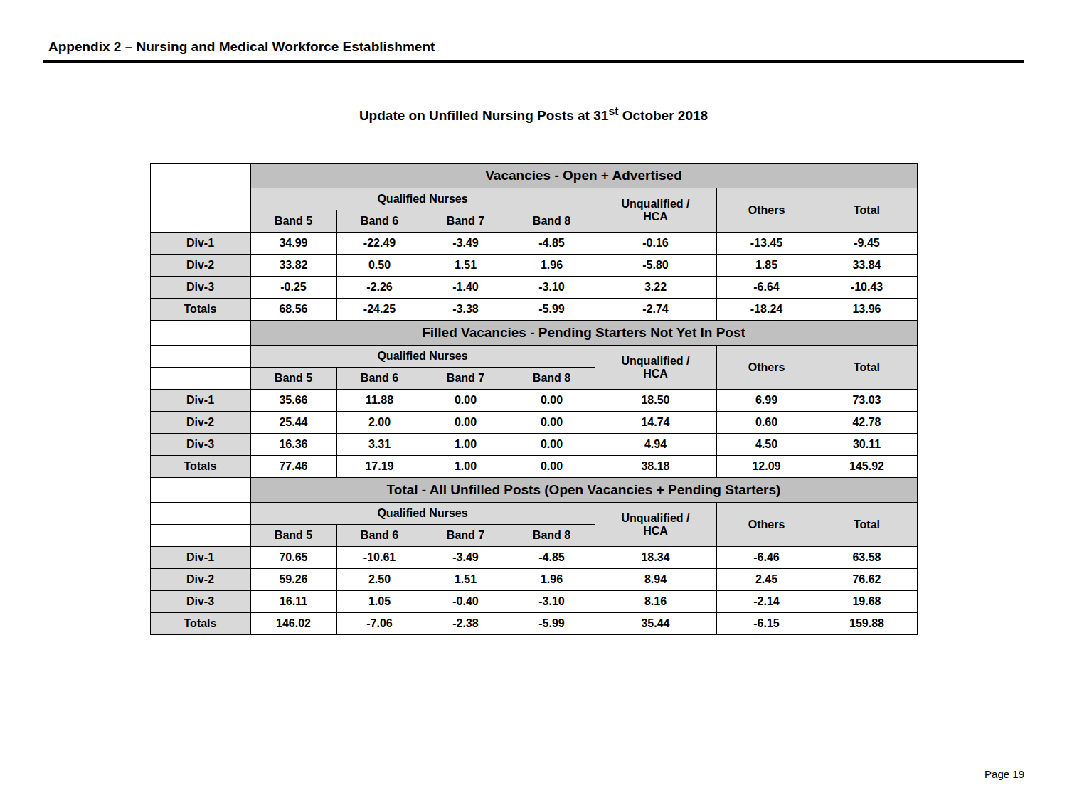Appendix 2 – Nursing and Medical Workforce Establishment
Update on Unfilled Nursing Posts at 31st October 2018
| | Vacancies - Open + Advertised |
| | Qualified Nurses | Unqualified / HCA | Others | Total |
| | Band 5 | Band 6 | Band 7 | Band 8 |
| Div-1 | 34.99 | -22.49 | -3.49 | -4.85 | -0.16 | -13.45 | -9.45 |
| Div-2 | 33.82 | 0.50 | 1.51 | 1.96 | -5.80 | 1.85 | 33.84 |
| Div-3 | -0.25 | -2.26 | -1.40 | -3.10 | 3.22 | -6.64 | -10.43 |
| Totals | 68.56 | -24.25 | -3.38 | -5.99 | -2.74 | -18.24 | 13.96 |
| | Filled Vacancies - Pending Starters Not Yet In Post |
| | Qualified Nurses | Unqualified / HCA | Others | Total |
| | Band 5 | Band 6 | Band 7 | Band 8 |
| Div-1 | 35.66 | 11.88 | 0.00 | 0.00 | 18.50 | 6.99 | 73.03 |
| Div-2 | 25.44 | 2.00 | 0.00 | 0.00 | 14.74 | 0.60 | 42.78 |
| Div-3 | 16.36 | 3.31 | 1.00 | 0.00 | 4.94 | 4.50 | 30.11 |
| Totals | 77.46 | 17.19 | 1.00 | 0.00 | 38.18 | 12.09 | 145.92 |
| | Total - All Unfilled Posts (Open Vacancies + Pending Starters) |
| | Qualified Nurses | Unqualified / HCA | Others | Total |
| | Band 5 | Band 6 | Band 7 | Band 8 |
| Div-1 | 70.65 | -10.61 | -3.49 | -4.85 | 18.34 | -6.46 | 63.58 |
| Div-2 | 59.26 | 2.50 | 1.51 | 1.96 | 8.94 | 2.45 | 76.62 |
| Div-3 | 16.11 | 1.05 | -0.40 | -3.10 | 8.16 | -2.14 | 19.68 |
| Totals | 146.02 | -7.06 | -2.38 | -5.99 | 35.44 | -6.15 | 159.88 |
Page 19